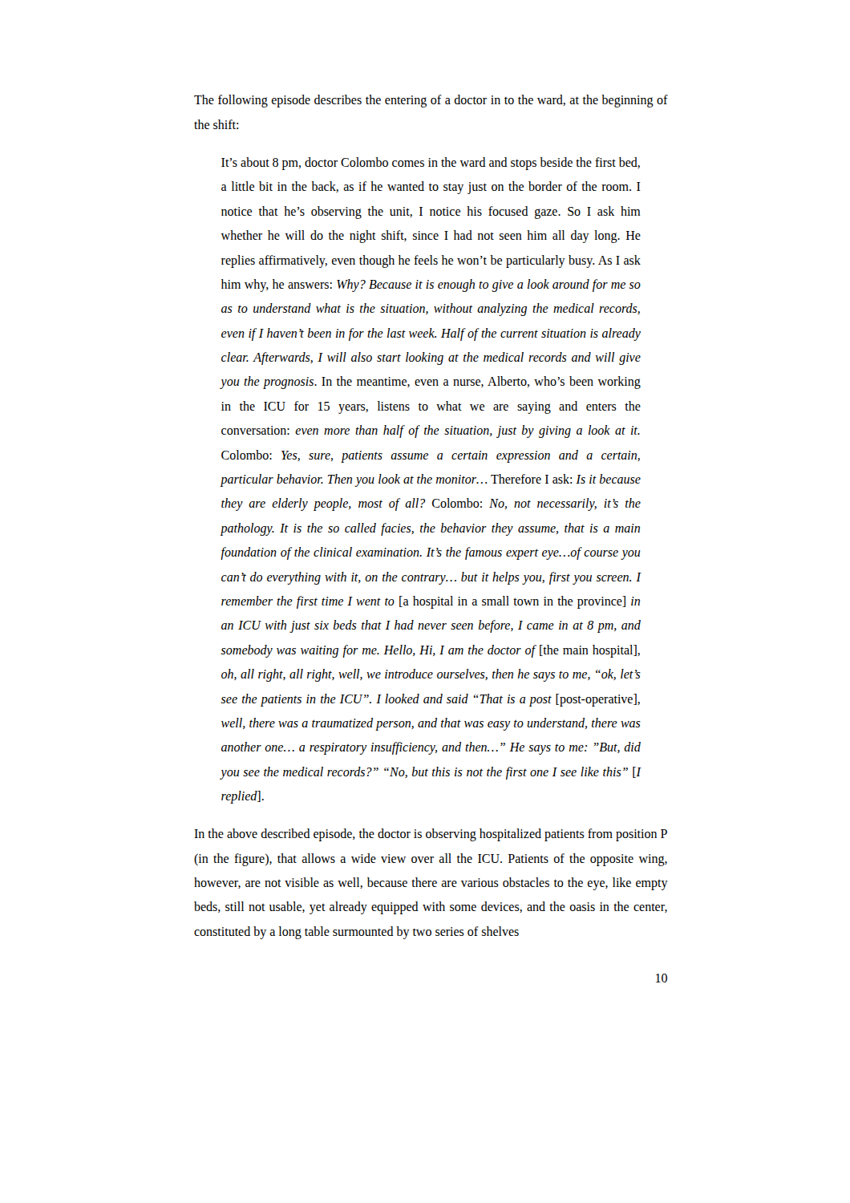The following episode describes the entering of a doctor in to the ward, at the beginning of the shift:
It’s about 8 pm, doctor Colombo comes in the ward and stops beside the first bed, a little bit in the back, as if he wanted to stay just on the border of the room. I notice that he’s observing the unit, I notice his focused gaze. So I ask him whether he will do the night shift, since I had not seen him all day long. He replies affirmatively, even though he feels he won’t be particularly busy. As I ask him why, he answers: Why? Because it is enough to give a look around for me so as to understand what is the situation, without analyzing the medical records, even if I haven’t been in for the last week. Half of the current situation is already clear. Afterwards, I will also start looking at the medical records and will give you the prognosis. In the meantime, even a nurse, Alberto, who’s been working in the ICU for 15 years, listens to what we are saying and enters the conversation: even more than half of the situation, just by giving a look at it. Colombo: Yes, sure, patients assume a certain expression and a certain, particular behavior. Then you look at the monitor… Therefore I ask: Is it because they are elderly people, most of all? Colombo: No, not necessarily, it’s the pathology. It is the so called facies, the behavior they assume, that is a main foundation of the clinical examination. It’s the famous expert eye…of course you can’t do everything with it, on the contrary… but it helps you, first you screen. I remember the first time I went to [a hospital in a small town in the province] in an ICU with just six beds that I had never seen before, I came in at 8 pm, and somebody was waiting for me. Hello, Hi, I am the doctor of [the main hospital], oh, all right, all right, well, we introduce ourselves, then he says to me, “ok, let’s see the patients in the ICU”. I looked and said “That is a post [post-operative], well, there was a traumatized person, and that was easy to understand, there was another one… a respiratory insufficiency, and then…” He says to me: ”But, did you see the medical records?” “No, but this is not the first one I see like this” [I replied].
In the above described episode, the doctor is observing hospitalized patients from position P (in the figure), that allows a wide view over all the ICU. Patients of the opposite wing, however, are not visible as well, because there are various obstacles to the eye, like empty beds, still not usable, yet already equipped with some devices, and the oasis in the center, constituted by a long table surmounted by two series of shelves
10